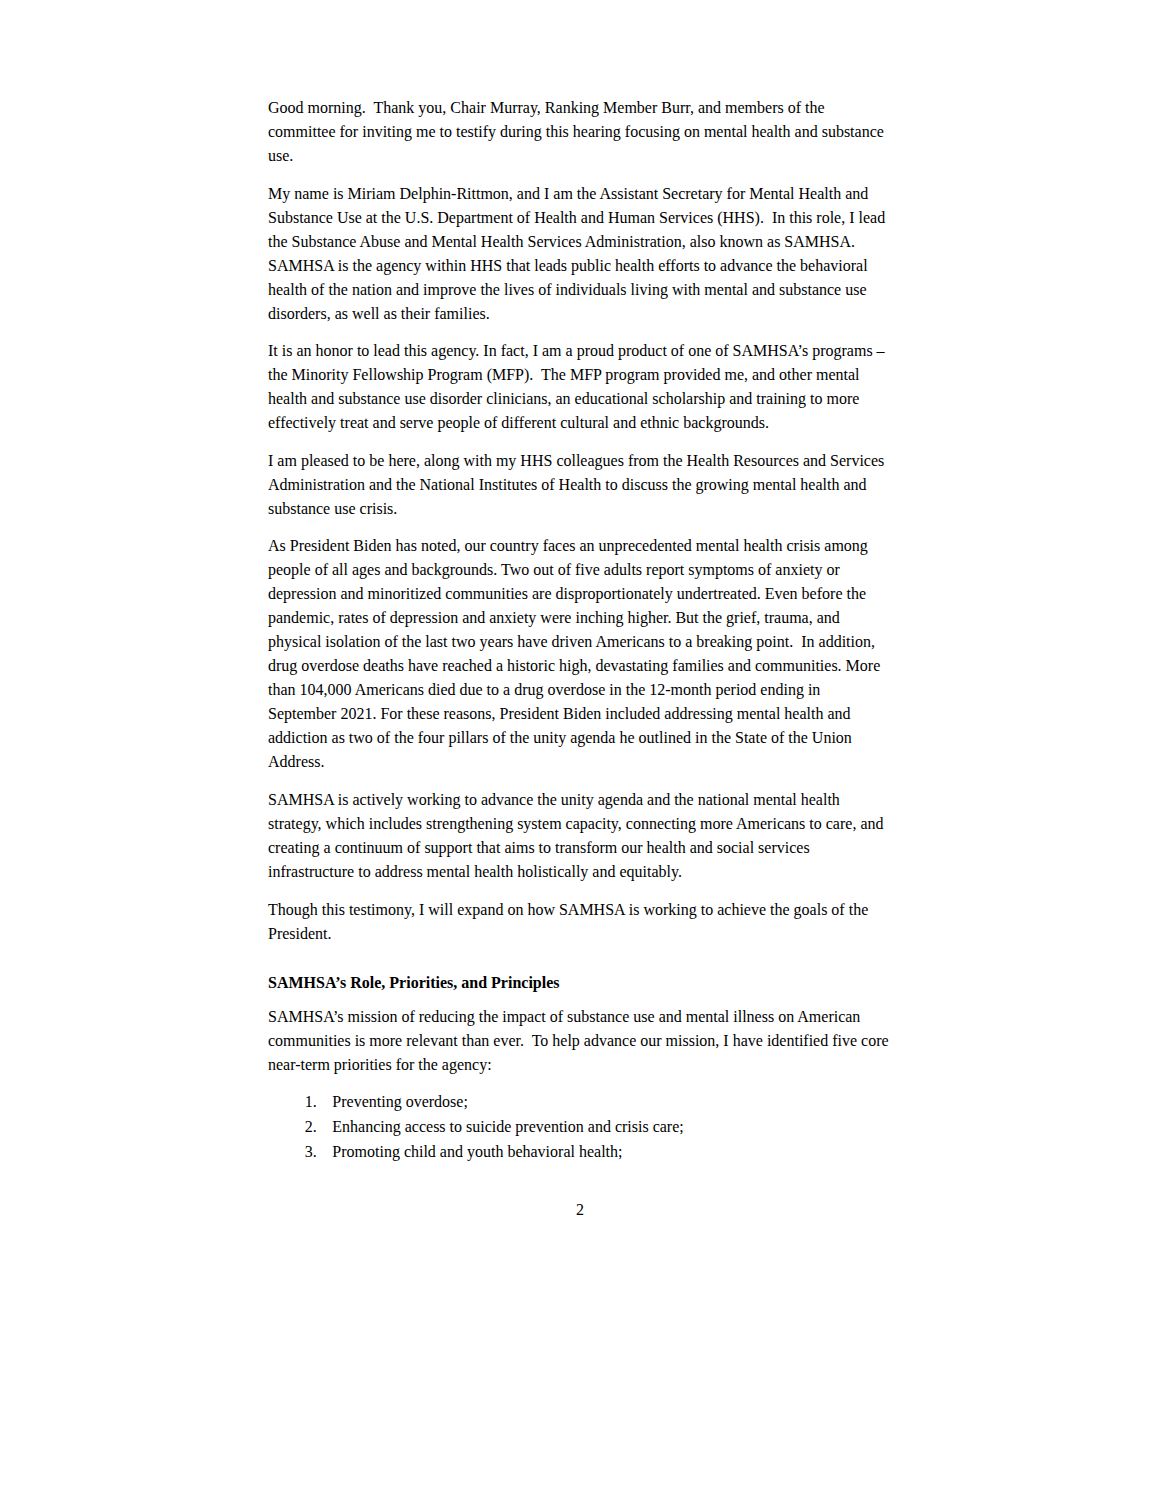Good morning. Thank you, Chair Murray, Ranking Member Burr, and members of the committee for inviting me to testify during this hearing focusing on mental health and substance use.
My name is Miriam Delphin-Rittmon, and I am the Assistant Secretary for Mental Health and Substance Use at the U.S. Department of Health and Human Services (HHS). In this role, I lead the Substance Abuse and Mental Health Services Administration, also known as SAMHSA. SAMHSA is the agency within HHS that leads public health efforts to advance the behavioral health of the nation and improve the lives of individuals living with mental and substance use disorders, as well as their families.
It is an honor to lead this agency. In fact, I am a proud product of one of SAMHSA’s programs – the Minority Fellowship Program (MFP). The MFP program provided me, and other mental health and substance use disorder clinicians, an educational scholarship and training to more effectively treat and serve people of different cultural and ethnic backgrounds.
I am pleased to be here, along with my HHS colleagues from the Health Resources and Services Administration and the National Institutes of Health to discuss the growing mental health and substance use crisis.
As President Biden has noted, our country faces an unprecedented mental health crisis among people of all ages and backgrounds. Two out of five adults report symptoms of anxiety or depression and minoritized communities are disproportionately undertreated. Even before the pandemic, rates of depression and anxiety were inching higher. But the grief, trauma, and physical isolation of the last two years have driven Americans to a breaking point. In addition, drug overdose deaths have reached a historic high, devastating families and communities. More than 104,000 Americans died due to a drug overdose in the 12-month period ending in September 2021. For these reasons, President Biden included addressing mental health and addiction as two of the four pillars of the unity agenda he outlined in the State of the Union Address.
SAMHSA is actively working to advance the unity agenda and the national mental health strategy, which includes strengthening system capacity, connecting more Americans to care, and creating a continuum of support that aims to transform our health and social services infrastructure to address mental health holistically and equitably.
Though this testimony, I will expand on how SAMHSA is working to achieve the goals of the President.
SAMHSA’s Role, Priorities, and Principles
SAMHSA’s mission of reducing the impact of substance use and mental illness on American communities is more relevant than ever. To help advance our mission, I have identified five core near-term priorities for the agency:
Preventing overdose;
Enhancing access to suicide prevention and crisis care;
Promoting child and youth behavioral health;
2